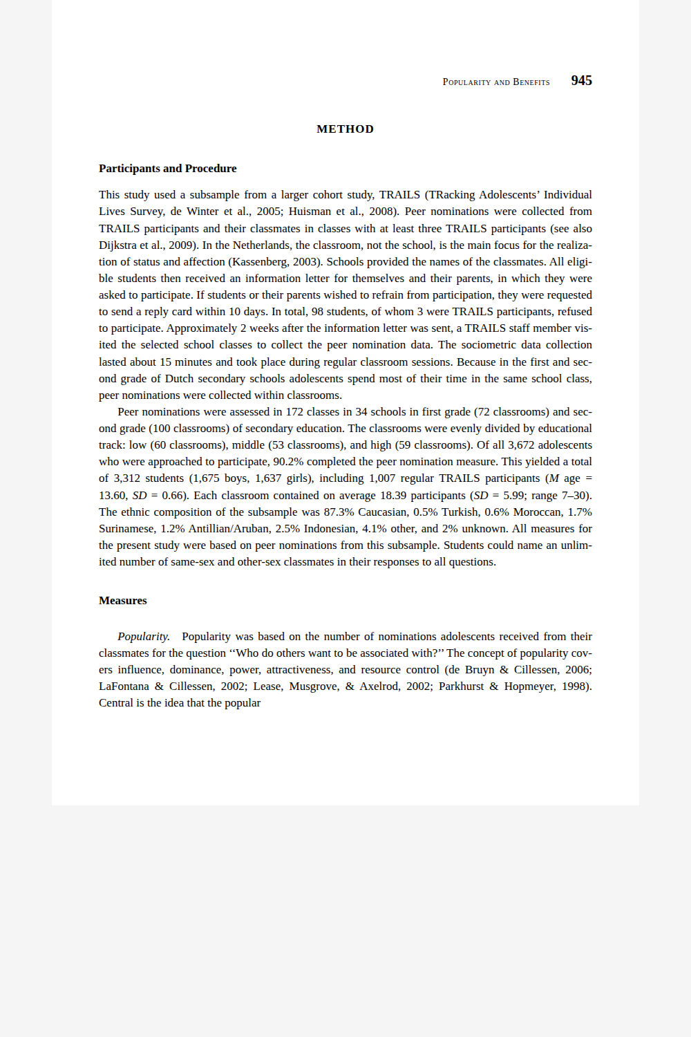Popularity and Benefits 945
Method
Participants and Procedure
This study used a subsample from a larger cohort study, TRAILS (TRacking Adolescents’ Individual Lives Survey, de Winter et al., 2005; Huisman et al., 2008). Peer nominations were collected from TRAILS participants and their classmates in classes with at least three TRAILS participants (see also Dijkstra et al., 2009). In the Netherlands, the classroom, not the school, is the main focus for the realization of status and affection (Kassenberg, 2003). Schools provided the names of the classmates. All eligible students then received an information letter for themselves and their parents, in which they were asked to participate. If students or their parents wished to refrain from participation, they were requested to send a reply card within 10 days. In total, 98 students, of whom 3 were TRAILS participants, refused to participate. Approximately 2 weeks after the information letter was sent, a TRAILS staff member visited the selected school classes to collect the peer nomination data. The sociometric data collection lasted about 15 minutes and took place during regular classroom sessions. Because in the first and second grade of Dutch secondary schools adolescents spend most of their time in the same school class, peer nominations were collected within classrooms.
Peer nominations were assessed in 172 classes in 34 schools in first grade (72 classrooms) and second grade (100 classrooms) of secondary education. The classrooms were evenly divided by educational track: low (60 classrooms), middle (53 classrooms), and high (59 classrooms). Of all 3,672 adolescents who were approached to participate, 90.2% completed the peer nomination measure. This yielded a total of 3,312 students (1,675 boys, 1,637 girls), including 1,007 regular TRAILS participants (M age = 13.60, SD = 0.66). Each classroom contained on average 18.39 participants (SD = 5.99; range 7–30). The ethnic composition of the subsample was 87.3% Caucasian, 0.5% Turkish, 0.6% Moroccan, 1.7% Surinamese, 1.2% Antillian/Aruban, 2.5% Indonesian, 4.1% other, and 2% unknown. All measures for the present study were based on peer nominations from this subsample. Students could name an unlimited number of same-sex and other-sex classmates in their responses to all questions.
Measures
Popularity. Popularity was based on the number of nominations adolescents received from their classmates for the question ‘‘Who do others want to be associated with?’’ The concept of popularity covers influence, dominance, power, attractiveness, and resource control (de Bruyn & Cillessen, 2006; LaFontana & Cillessen, 2002; Lease, Musgrove, & Axelrod, 2002; Parkhurst & Hopmeyer, 1998). Central is the idea that the popular